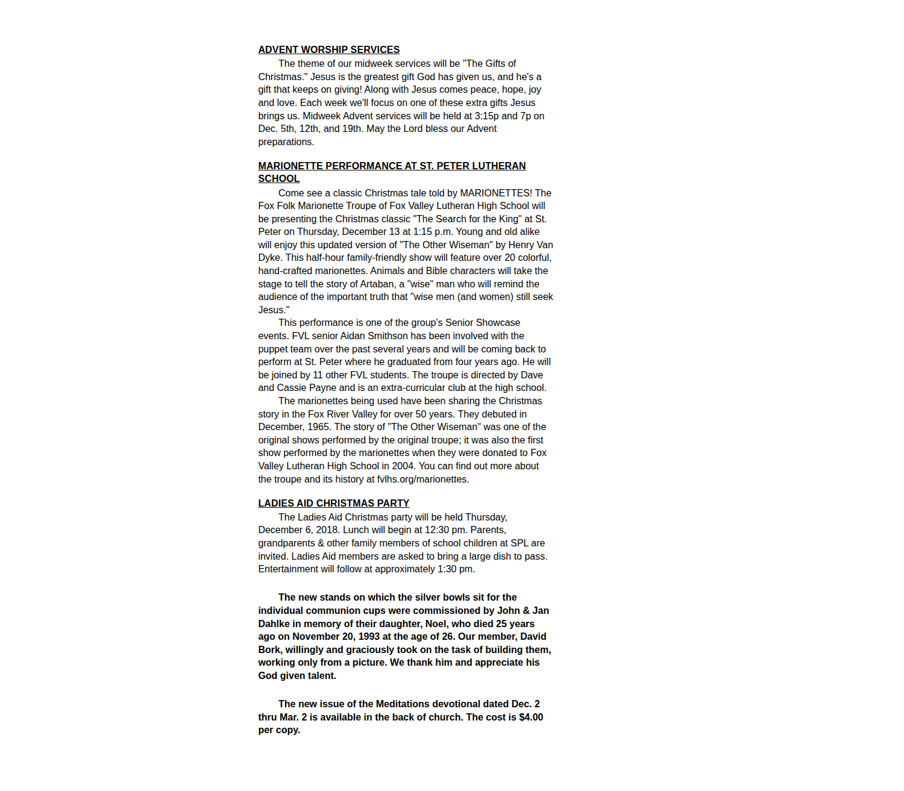Advent Worship Services
The theme of our midweek services will be "The Gifts of Christmas." Jesus is the greatest gift God has given us, and he's a gift that keeps on giving! Along with Jesus comes peace, hope, joy and love. Each week we'll focus on one of these extra gifts Jesus brings us. Midweek Advent services will be held at 3:15p and 7p on Dec. 5th, 12th, and 19th. May the Lord bless our Advent preparations.
Marionette Performance at St. Peter Lutheran School
Come see a classic Christmas tale told by MARIONETTES! The Fox Folk Marionette Troupe of Fox Valley Lutheran High School will be presenting the Christmas classic "The Search for the King" at St. Peter on Thursday, December 13 at 1:15 p.m. Young and old alike will enjoy this updated version of "The Other Wiseman" by Henry Van Dyke. This half-hour family-friendly show will feature over 20 colorful, hand-crafted marionettes. Animals and Bible characters will take the stage to tell the story of Artaban, a "wise" man who will remind the audience of the important truth that "wise men (and women) still seek Jesus."
This performance is one of the group's Senior Showcase events. FVL senior Aidan Smithson has been involved with the puppet team over the past several years and will be coming back to perform at St. Peter where he graduated from four years ago. He will be joined by 11 other FVL students. The troupe is directed by Dave and Cassie Payne and is an extra-curricular club at the high school.
The marionettes being used have been sharing the Christmas story in the Fox River Valley for over 50 years. They debuted in December, 1965. The story of "The Other Wiseman" was one of the original shows performed by the original troupe; it was also the first show performed by the marionettes when they were donated to Fox Valley Lutheran High School in 2004. You can find out more about the troupe and its history at fvlhs.org/marionettes.
Ladies Aid Christmas Party
The Ladies Aid Christmas party will be held Thursday, December 6, 2018. Lunch will begin at 12:30 pm. Parents, grandparents & other family members of school children at SPL are invited. Ladies Aid members are asked to bring a large dish to pass. Entertainment will follow at approximately 1:30 pm.
The new stands on which the silver bowls sit for the individual communion cups were commissioned by John & Jan Dahlke in memory of their daughter, Noel, who died 25 years ago on November 20, 1993 at the age of 26. Our member, David Bork, willingly and graciously took on the task of building them, working only from a picture. We thank him and appreciate his God given talent.
The new issue of the Meditations devotional dated Dec. 2 thru Mar. 2 is available in the back of church. The cost is $4.00 per copy.